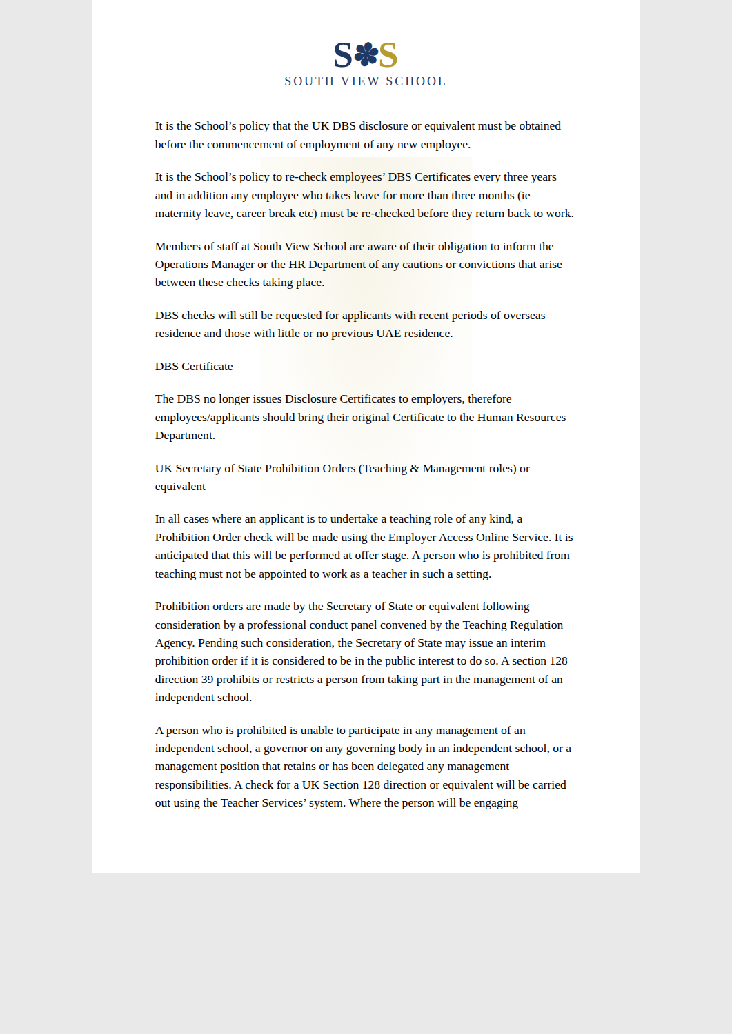S✽S
South View School
It is the School’s policy that the UK DBS disclosure or equivalent must be obtained before the commencement of employment of any new employee.
It is the School’s policy to re-check employees’ DBS Certificates every three years and in addition any employee who takes leave for more than three months (ie maternity leave, career break etc) must be re-checked before they return back to work.
Members of staff at South View School are aware of their obligation to inform the Operations Manager or the HR Department of any cautions or convictions that arise between these checks taking place.
DBS checks will still be requested for applicants with recent periods of overseas residence and those with little or no previous UAE residence.
DBS Certificate
The DBS no longer issues Disclosure Certificates to employers, therefore employees/applicants should bring their original Certificate to the Human Resources Department.
UK Secretary of State Prohibition Orders (Teaching & Management roles) or equivalent
In all cases where an applicant is to undertake a teaching role of any kind, a Prohibition Order check will be made using the Employer Access Online Service. It is anticipated that this will be performed at offer stage. A person who is prohibited from teaching must not be appointed to work as a teacher in such a setting.
Prohibition orders are made by the Secretary of State or equivalent following consideration by a professional conduct panel convened by the Teaching Regulation Agency. Pending such consideration, the Secretary of State may issue an interim prohibition order if it is considered to be in the public interest to do so. A section 128 direction 39 prohibits or restricts a person from taking part in the management of an independent school.
A person who is prohibited is unable to participate in any management of an independent school, a governor on any governing body in an independent school, or a management position that retains or has been delegated any management responsibilities. A check for a UK Section 128 direction or equivalent will be carried out using the Teacher Services’ system. Where the person will be engaging